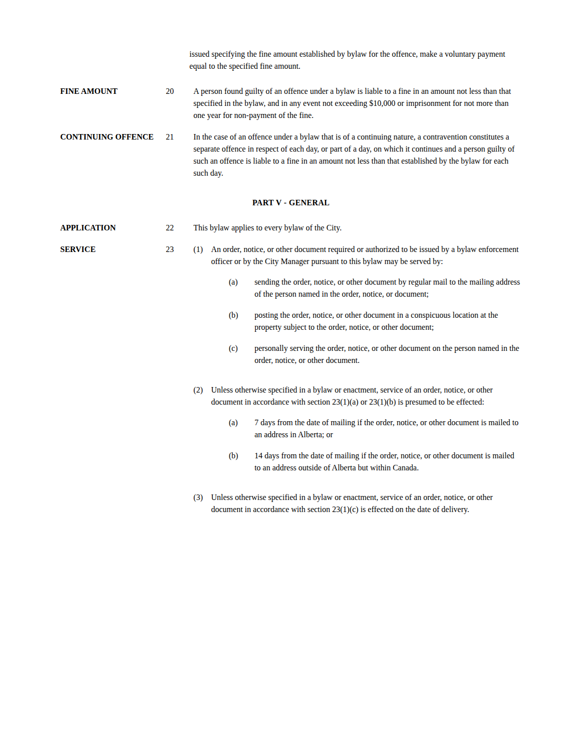issued specifying the fine amount established by bylaw for the offence, make a voluntary payment equal to the specified fine amount.
Fine Amount
20
A person found guilty of an offence under a bylaw is liable to a fine in an amount not less than that specified in the bylaw, and in any event not exceeding $10,000 or imprisonment for not more than one year for non-payment of the fine.
Continuing Offence
21
In the case of an offence under a bylaw that is of a continuing nature, a contravention constitutes a separate offence in respect of each day, or part of a day, on which it continues and a person guilty of such an offence is liable to a fine in an amount not less than that established by the bylaw for each such day.
PART V - GENERAL
Application
22
This bylaw applies to every bylaw of the City.
Service
23
(1)
An order, notice, or other document required or authorized to be issued by a bylaw enforcement officer or by the City Manager pursuant to this bylaw may be served by:
(a)
sending the order, notice, or other document by regular mail to the mailing address of the person named in the order, notice, or document;
(b)
posting the order, notice, or other document in a conspicuous location at the property subject to the order, notice, or other document;
(c)
personally serving the order, notice, or other document on the person named in the order, notice, or other document.
(2)
Unless otherwise specified in a bylaw or enactment, service of an order, notice, or other document in accordance with section 23(1)(a) or 23(1)(b) is presumed to be effected:
(a)
7 days from the date of mailing if the order, notice, or other document is mailed to an address in Alberta; or
(b)
14 days from the date of mailing if the order, notice, or other document is mailed to an address outside of Alberta but within Canada.
(3)
Unless otherwise specified in a bylaw or enactment, service of an order, notice, or other document in accordance with section 23(1)(c) is effected on the date of delivery.